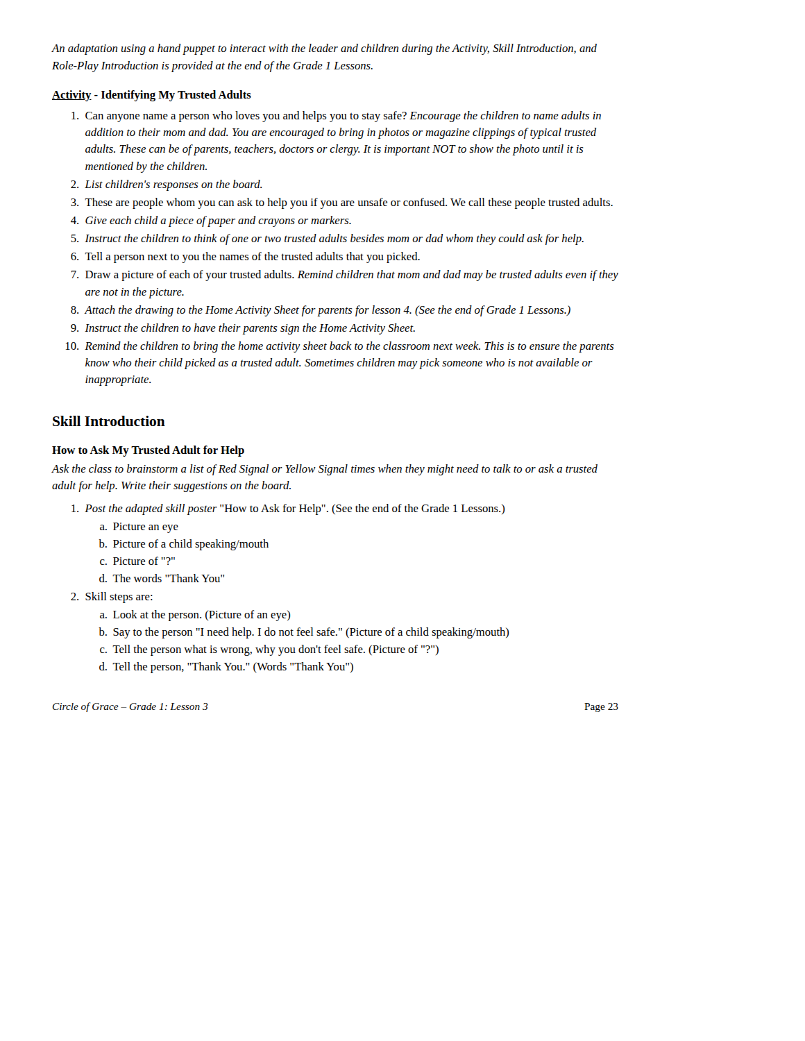An adaptation using a hand puppet to interact with the leader and children during the Activity, Skill Introduction, and Role-Play Introduction is provided at the end of the Grade 1 Lessons.
Activity - Identifying My Trusted Adults
Can anyone name a person who loves you and helps you to stay safe? Encourage the children to name adults in addition to their mom and dad. You are encouraged to bring in photos or magazine clippings of typical trusted adults. These can be of parents, teachers, doctors or clergy. It is important NOT to show the photo until it is mentioned by the children.
List children's responses on the board.
These are people whom you can ask to help you if you are unsafe or confused. We call these people trusted adults.
Give each child a piece of paper and crayons or markers.
Instruct the children to think of one or two trusted adults besides mom or dad whom they could ask for help.
Tell a person next to you the names of the trusted adults that you picked.
Draw a picture of each of your trusted adults. Remind children that mom and dad may be trusted adults even if they are not in the picture.
Attach the drawing to the Home Activity Sheet for parents for lesson 4. (See the end of Grade 1 Lessons.)
Instruct the children to have their parents sign the Home Activity Sheet.
Remind the children to bring the home activity sheet back to the classroom next week. This is to ensure the parents know who their child picked as a trusted adult. Sometimes children may pick someone who is not available or inappropriate.
Skill Introduction
How to Ask My Trusted Adult for Help
Ask the class to brainstorm a list of Red Signal or Yellow Signal times when they might need to talk to or ask a trusted adult for help. Write their suggestions on the board.
Post the adapted skill poster "How to Ask for Help". (See the end of the Grade 1 Lessons.)
Picture an eye
Picture of a child speaking/mouth
Picture of "?"
The words "Thank You"
Skill steps are:
Look at the person. (Picture of an eye)
Say to the person "I need help. I do not feel safe." (Picture of a child speaking/mouth)
Tell the person what is wrong, why you don't feel safe. (Picture of "?")
Tell the person, "Thank You." (Words "Thank You")
Circle of Grace – Grade 1: Lesson 3
Page 23